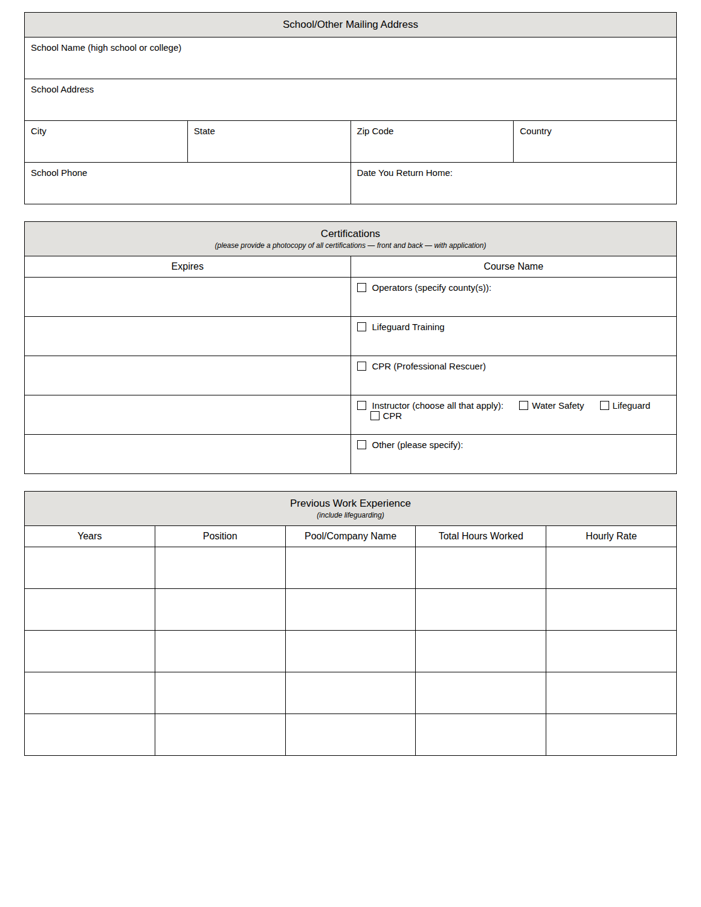| School/Other Mailing Address |
| School Name (high school or college) |
| School Address |
| City | State | Zip Code | Country |
| School Phone | Date You Return Home: |
| Certifications (please provide a photocopy of all certifications — front and back — with application) |
| Expires | Course Name |
| | Operators (specify county(s)): |
| | Lifeguard Training |
| | CPR (Professional Rescuer) |
| | Instructor (choose all that apply): Water Safety Lifeguard CPR |
| | Other (please specify): |
| Previous Work Experience (include lifeguarding) |
| Years | Position | Pool/Company Name | Total Hours Worked | Hourly Rate |